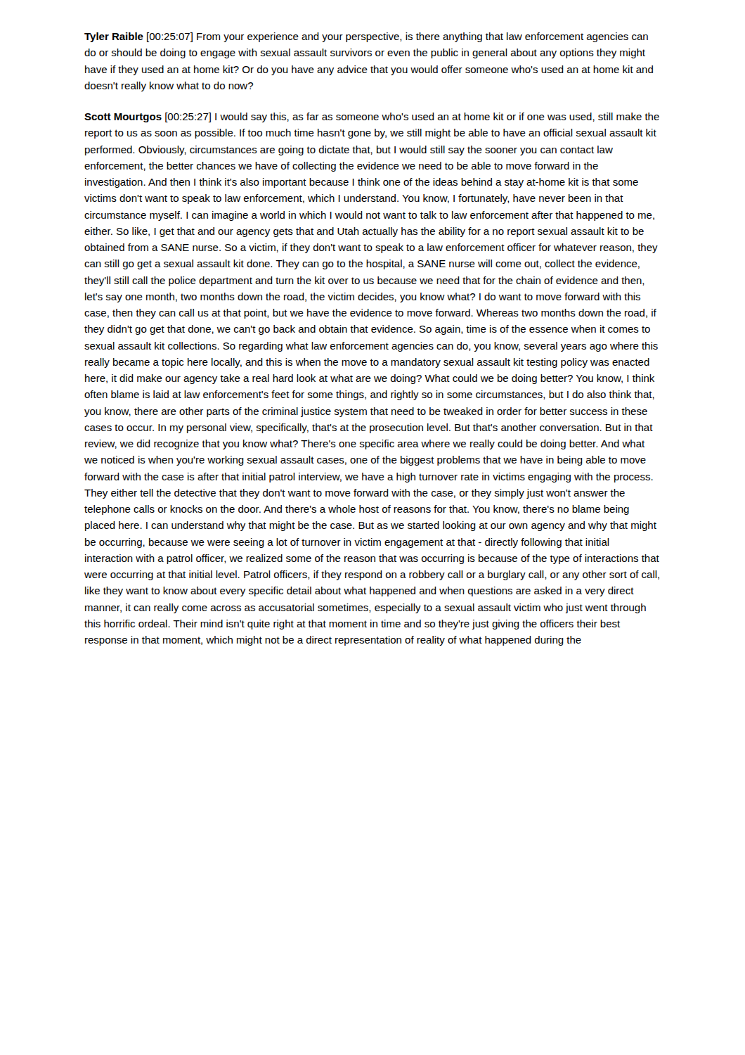Tyler Raible [00:25:07] From your experience and your perspective, is there anything that law enforcement agencies can do or should be doing to engage with sexual assault survivors or even the public in general about any options they might have if they used an at home kit? Or do you have any advice that you would offer someone who's used an at home kit and doesn't really know what to do now?
Scott Mourtgos [00:25:27] I would say this, as far as someone who's used an at home kit or if one was used, still make the report to us as soon as possible. If too much time hasn't gone by, we still might be able to have an official sexual assault kit performed. Obviously, circumstances are going to dictate that, but I would still say the sooner you can contact law enforcement, the better chances we have of collecting the evidence we need to be able to move forward in the investigation. And then I think it's also important because I think one of the ideas behind a stay at-home kit is that some victims don't want to speak to law enforcement, which I understand. You know, I fortunately, have never been in that circumstance myself. I can imagine a world in which I would not want to talk to law enforcement after that happened to me, either. So like, I get that and our agency gets that and Utah actually has the ability for a no report sexual assault kit to be obtained from a SANE nurse. So a victim, if they don't want to speak to a law enforcement officer for whatever reason, they can still go get a sexual assault kit done. They can go to the hospital, a SANE nurse will come out, collect the evidence, they'll still call the police department and turn the kit over to us because we need that for the chain of evidence and then, let's say one month, two months down the road, the victim decides, you know what? I do want to move forward with this case, then they can call us at that point, but we have the evidence to move forward. Whereas two months down the road, if they didn't go get that done, we can't go back and obtain that evidence. So again, time is of the essence when it comes to sexual assault kit collections. So regarding what law enforcement agencies can do, you know, several years ago where this really became a topic here locally, and this is when the move to a mandatory sexual assault kit testing policy was enacted here, it did make our agency take a real hard look at what are we doing? What could we be doing better? You know, I think often blame is laid at law enforcement's feet for some things, and rightly so in some circumstances, but I do also think that, you know, there are other parts of the criminal justice system that need to be tweaked in order for better success in these cases to occur. In my personal view, specifically, that's at the prosecution level. But that's another conversation. But in that review, we did recognize that you know what? There's one specific area where we really could be doing better. And what we noticed is when you're working sexual assault cases, one of the biggest problems that we have in being able to move forward with the case is after that initial patrol interview, we have a high turnover rate in victims engaging with the process. They either tell the detective that they don't want to move forward with the case, or they simply just won't answer the telephone calls or knocks on the door. And there's a whole host of reasons for that. You know, there's no blame being placed here. I can understand why that might be the case. But as we started looking at our own agency and why that might be occurring, because we were seeing a lot of turnover in victim engagement at that - directly following that initial interaction with a patrol officer, we realized some of the reason that was occurring is because of the type of interactions that were occurring at that initial level. Patrol officers, if they respond on a robbery call or a burglary call, or any other sort of call, like they want to know about every specific detail about what happened and when questions are asked in a very direct manner, it can really come across as accusatorial sometimes, especially to a sexual assault victim who just went through this horrific ordeal. Their mind isn't quite right at that moment in time and so they're just giving the officers their best response in that moment, which might not be a direct representation of reality of what happened during the